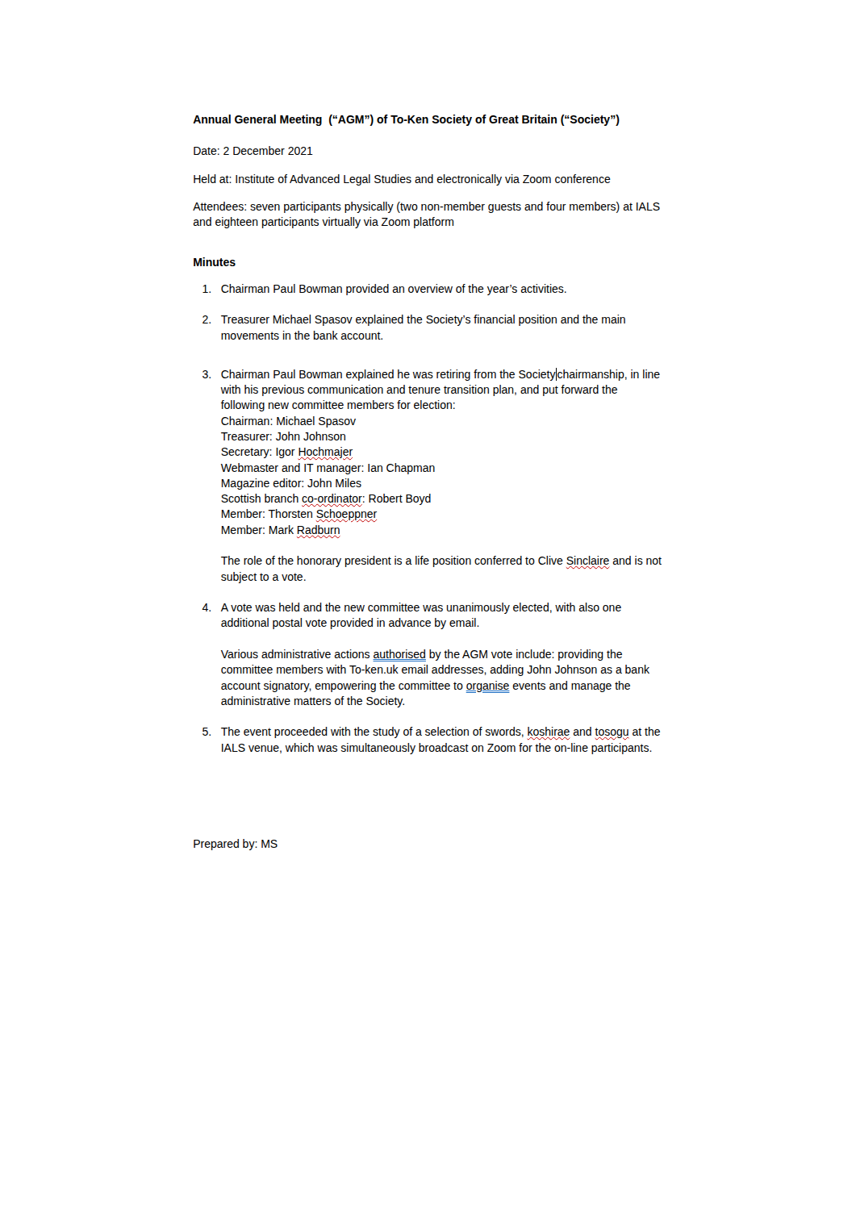Annual General Meeting (“AGM”) of To-Ken Society of Great Britain (“Society”)
Date: 2 December 2021
Held at: Institute of Advanced Legal Studies and electronically via Zoom conference
Attendees: seven participants physically (two non-member guests and four members) at IALS and eighteen participants virtually via Zoom platform
Minutes
Chairman Paul Bowman provided an overview of the year’s activities.
Treasurer Michael Spasov explained the Society’s financial position and the main movements in the bank account.
Chairman Paul Bowman explained he was retiring from the Society chairmanship, in line with his previous communication and tenure transition plan, and put forward the following new committee members for election:
Chairman: Michael Spasov
Treasurer: John Johnson
Secretary: Igor Hochmajer
Webmaster and IT manager: Ian Chapman
Magazine editor: John Miles
Scottish branch co-ordinator: Robert Boyd
Member: Thorsten Schoeppner
Member: Mark Radburn
The role of the honorary president is a life position conferred to Clive Sinclaire and is not subject to a vote.
A vote was held and the new committee was unanimously elected, with also one additional postal vote provided in advance by email.
Various administrative actions authorised by the AGM vote include: providing the committee members with To-ken.uk email addresses, adding John Johnson as a bank account signatory, empowering the committee to organise events and manage the administrative matters of the Society.
The event proceeded with the study of a selection of swords, koshirae and tosogu at the IALS venue, which was simultaneously broadcast on Zoom for the on-line participants.
Prepared by: MS